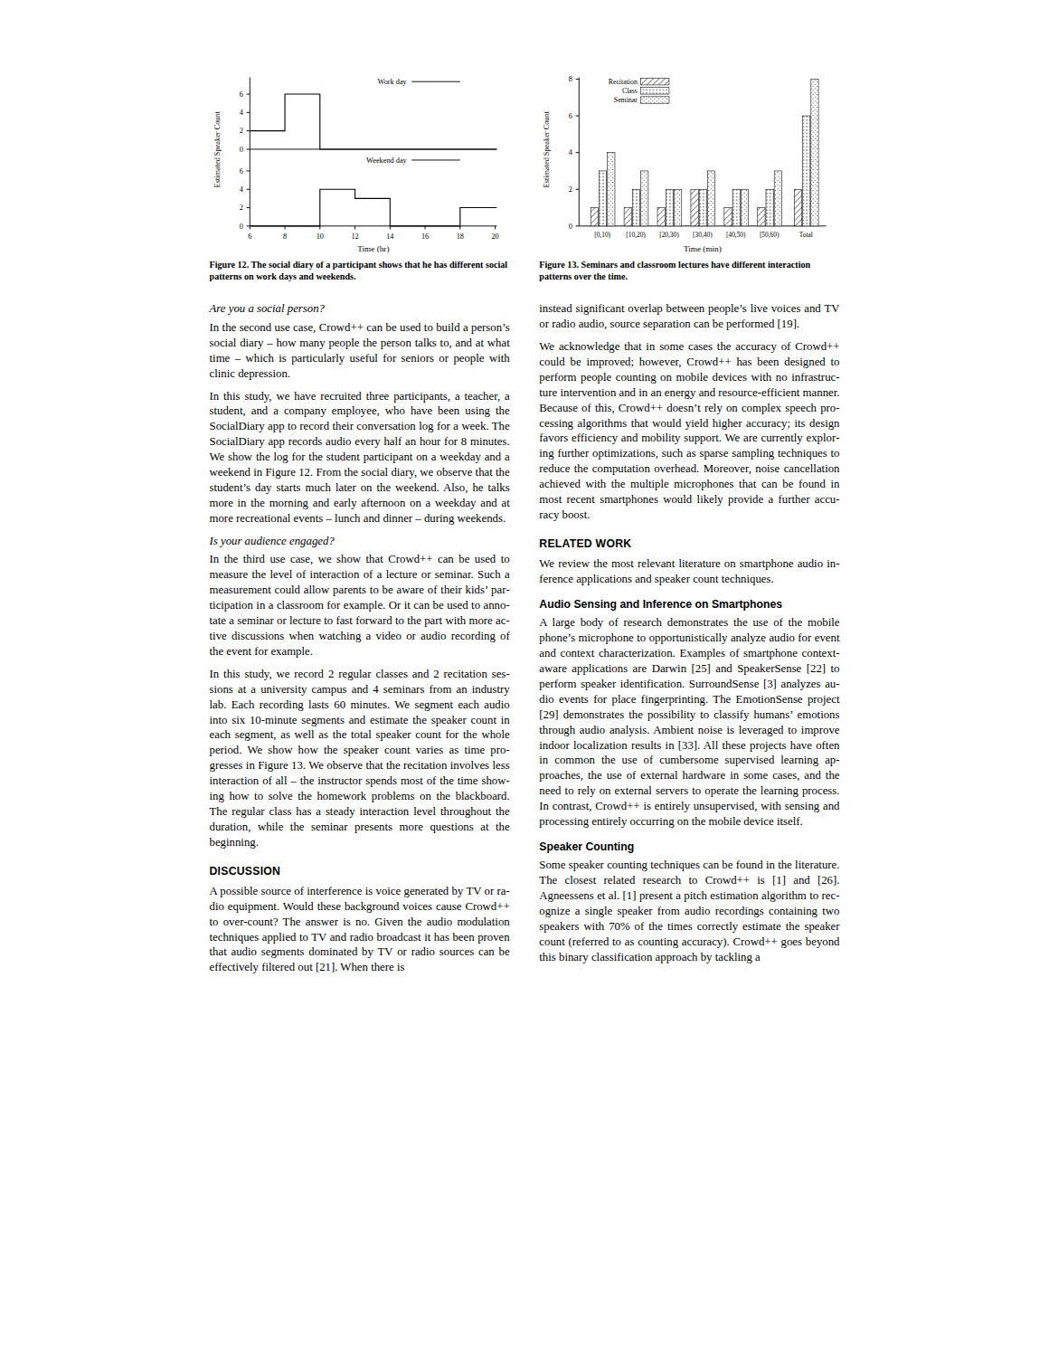Estimated Speaker Count 0 2 4 6 0 2 4 6 6 8 10 12 14 16 18 20 Time (hr) Work day Weekend day
Figure 12. The social diary of a participant shows that he has different social patterns on work days and weekends.
Are you a social person?
In the second use case, Crowd++ can be used to build a person’s social diary – how many people the person talks to, and at what time – which is particularly useful for seniors or people with clinic depression.
In this study, we have recruited three participants, a teacher, a student, and a company employee, who have been using the SocialDiary app to record their conversation log for a week. The SocialDiary app records audio every half an hour for 8 minutes. We show the log for the student participant on a weekday and a weekend in Figure 12. From the social diary, we observe that the student’s day starts much later on the weekend. Also, he talks more in the morning and early afternoon on a weekday and at more recreational events – lunch and dinner – during weekends.
Is your audience engaged?
In the third use case, we show that Crowd++ can be used to measure the level of interaction of a lecture or seminar. Such a measurement could allow parents to be aware of their kids’ participation in a classroom for example. Or it can be used to annotate a seminar or lecture to fast forward to the part with more active discussions when watching a video or audio recording of the event for example.
In this study, we record 2 regular classes and 2 recitation sessions at a university campus and 4 seminars from an industry lab. Each recording lasts 60 minutes. We segment each audio into six 10-minute segments and estimate the speaker count in each segment, as well as the total speaker count for the whole period. We show how the speaker count varies as time progresses in Figure 13. We observe that the recitation involves less interaction of all – the instructor spends most of the time showing how to solve the homework problems on the blackboard. The regular class has a steady interaction level throughout the duration, while the seminar presents more questions at the beginning.
Discussion
A possible source of interference is voice generated by TV or radio equipment. Would these background voices cause Crowd++ to over-count? The answer is no. Given the audio modulation techniques applied to TV and radio broadcast it has been proven that audio segments dominated by TV or radio sources can be effectively filtered out [21]. When there is
Estimated Speaker Count 0 2 4 6 8 Recitation Class Seminar [0,10) [10,20) [20,30) [30,40) [40,50) [50,60) Total Time (min)
Figure 13. Seminars and classroom lectures have different interaction patterns over the time.
instead significant overlap between people’s live voices and TV or radio audio, source separation can be performed [19].
We acknowledge that in some cases the accuracy of Crowd++ could be improved; however, Crowd++ has been designed to perform people counting on mobile devices with no infrastructure intervention and in an energy and resource-efficient manner. Because of this, Crowd++ doesn’t rely on complex speech processing algorithms that would yield higher accuracy; its design favors efficiency and mobility support. We are currently exploring further optimizations, such as sparse sampling techniques to reduce the computation overhead. Moreover, noise cancellation achieved with the multiple microphones that can be found in most recent smartphones would likely provide a further accuracy boost.
Related Work
We review the most relevant literature on smartphone audio inference applications and speaker count techniques.
Audio Sensing and Inference on Smartphones
A large body of research demonstrates the use of the mobile phone’s microphone to opportunistically analyze audio for event and context characterization. Examples of smartphone context-aware applications are Darwin [25] and SpeakerSense [22] to perform speaker identification. SurroundSense [3] analyzes audio events for place fingerprinting. The EmotionSense project [29] demonstrates the possibility to classify humans’ emotions through audio analysis. Ambient noise is leveraged to improve indoor localization results in [33]. All these projects have often in common the use of cumbersome supervised learning approaches, the use of external hardware in some cases, and the need to rely on external servers to operate the learning process. In contrast, Crowd++ is entirely unsupervised, with sensing and processing entirely occurring on the mobile device itself.
Speaker Counting
Some speaker counting techniques can be found in the literature. The closest related research to Crowd++ is [1] and [26]. Agneessens et al. [1] present a pitch estimation algorithm to recognize a single speaker from audio recordings containing two speakers with 70% of the times correctly estimate the speaker count (referred to as counting accuracy). Crowd++ goes beyond this binary classification approach by tackling a